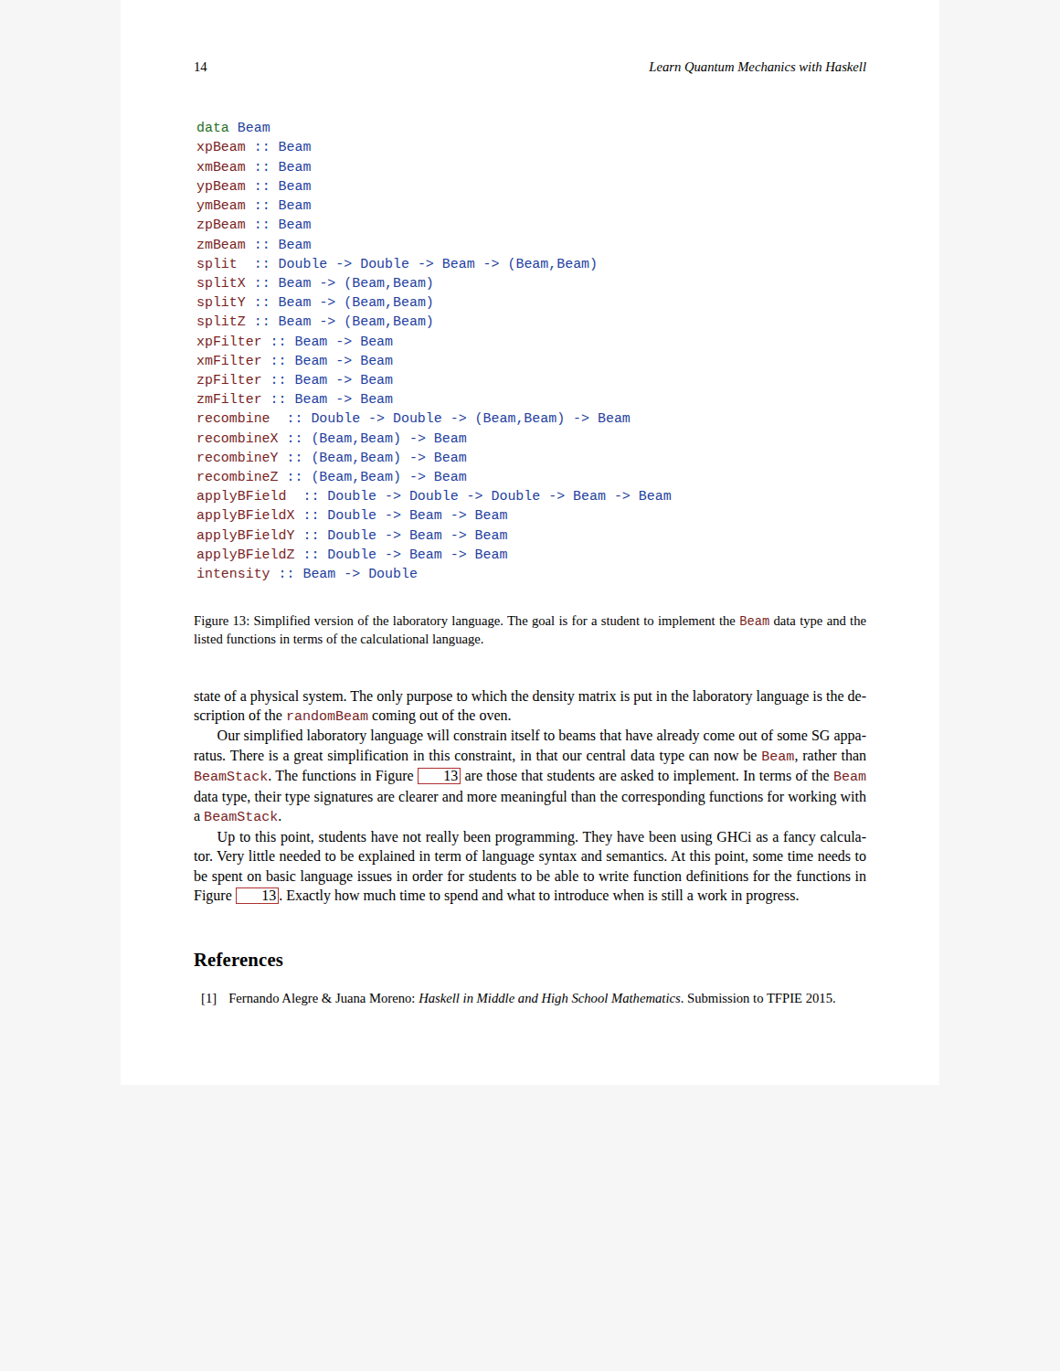14 Learn Quantum Mechanics with Haskell
data Beam
xpBeam :: Beam
xmBeam :: Beam
ypBeam :: Beam
ymBeam :: Beam
zpBeam :: Beam
zmBeam :: Beam
split  :: Double -> Double -> Beam -> (Beam, Beam)
splitX :: Beam -> (Beam, Beam)
splitY :: Beam -> (Beam, Beam)
splitZ :: Beam -> (Beam, Beam)
xpFilter :: Beam -> Beam
xmFilter :: Beam -> Beam
zpFilter :: Beam -> Beam
zmFilter :: Beam -> Beam
recombine  :: Double -> Double -> (Beam, Beam) -> Beam
recombineX :: (Beam, Beam) -> Beam
recombineY :: (Beam, Beam) -> Beam
recombineZ :: (Beam, Beam) -> Beam
applyBField  :: Double -> Double -> Double -> Beam -> Beam
applyBFieldX :: Double -> Beam -> Beam
applyBFieldY :: Double -> Beam -> Beam
applyBFieldZ :: Double -> Beam -> Beam
intensity :: Beam -> Double
Figure 13: Simplified version of the laboratory language. The goal is for a student to implement the Beam data type and the listed functions in terms of the calculational language.
state of a physical system. The only purpose to which the density matrix is put in the laboratory language is the description of the randomBeam coming out of the oven.
Our simplified laboratory language will constrain itself to beams that have already come out of some SG apparatus. There is a great simplification in this constraint, in that our central data type can now be Beam, rather than BeamStack. The functions in Figure 13 are those that students are asked to implement. In terms of the Beam data type, their type signatures are clearer and more meaningful than the corresponding functions for working with a BeamStack.
Up to this point, students have not really been programming. They have been using GHCi as a fancy calculator. Very little needed to be explained in term of language syntax and semantics. At this point, some time needs to be spent on basic language issues in order for students to be able to write function definitions for the functions in Figure 13. Exactly how much time to spend and what to introduce when is still a work in progress.
References
[1] Fernando Alegre & Juana Moreno: Haskell in Middle and High School Mathematics. Submission to TFPIE 2015.